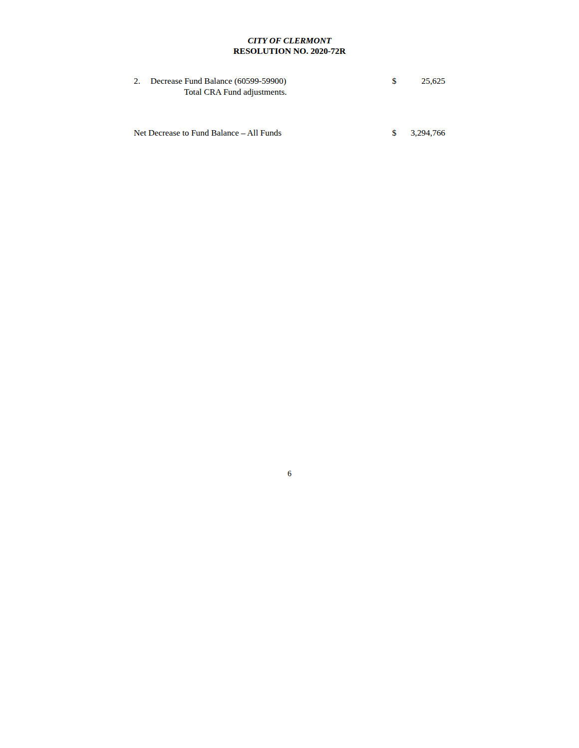CITY OF CLERMONT
RESOLUTION NO. 2020-72R
2.
Decrease Fund Balance (60599-59900)
Total CRA Fund adjustments.
$
25,625
Net Decrease to Fund Balance – All Funds
$
3,294,766
6